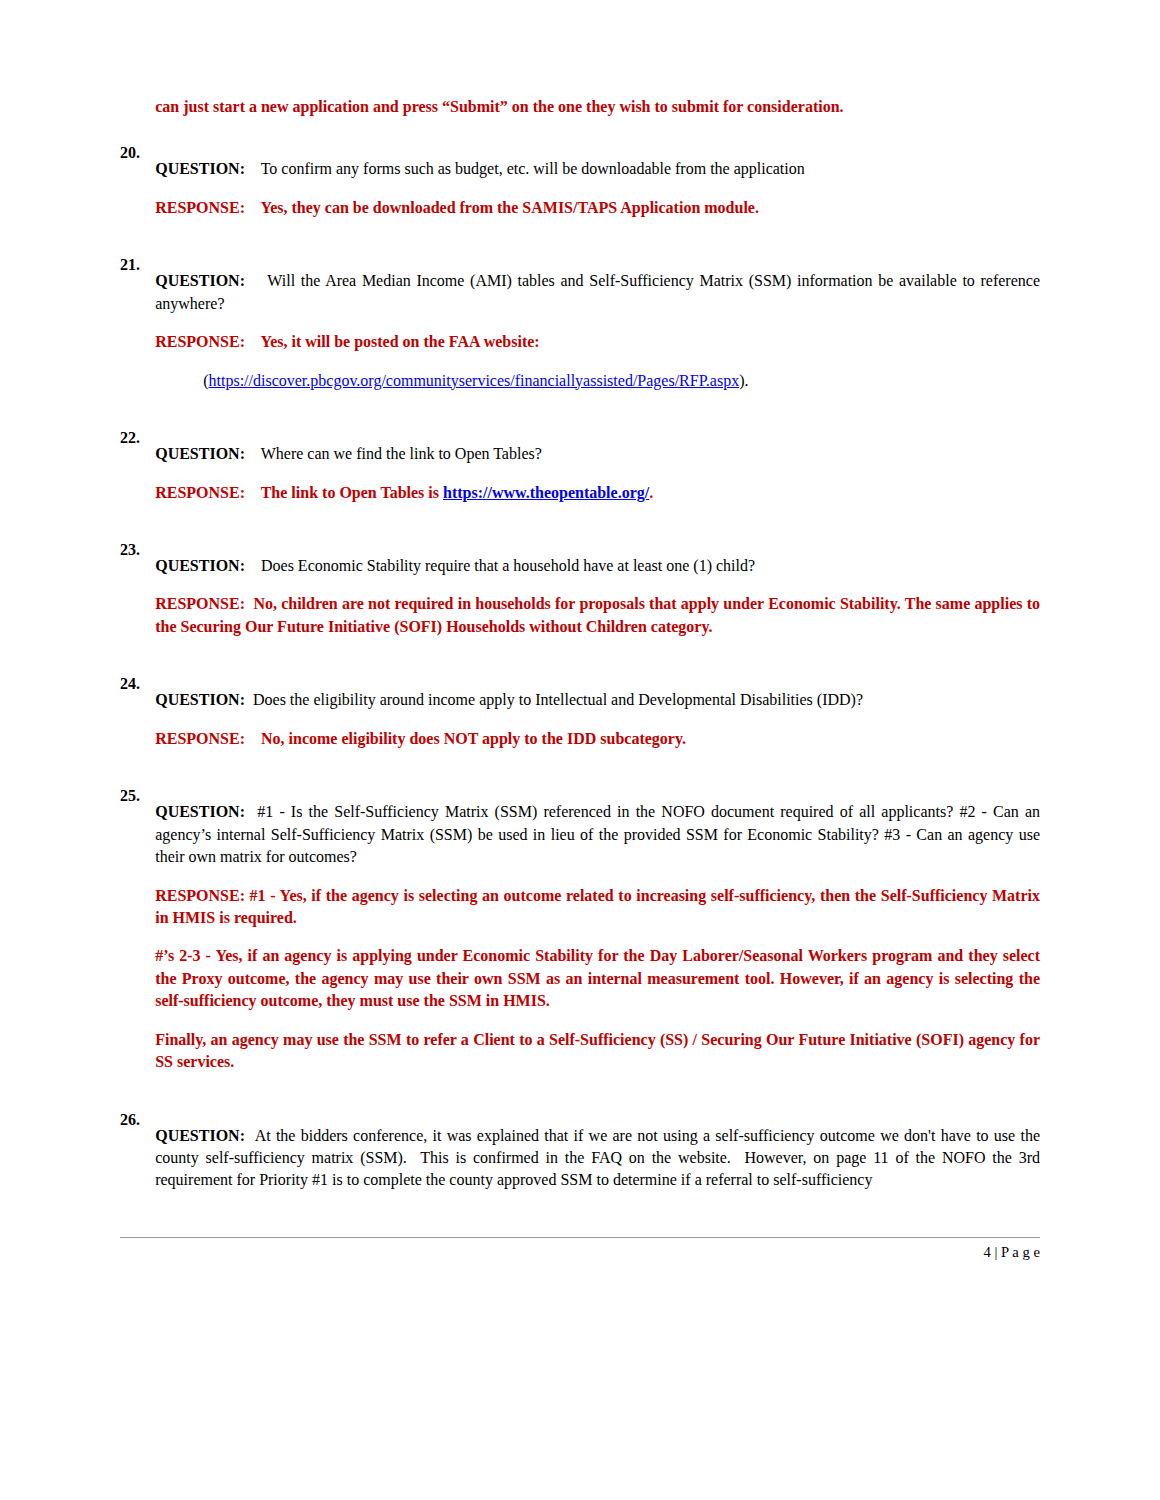can just start a new application and press “Submit” on the one they wish to submit for consideration.
20.
QUESTION: To confirm any forms such as budget, etc. will be downloadable from the application
RESPONSE: Yes, they can be downloaded from the SAMIS/TAPS Application module.
21.
QUESTION: Will the Area Median Income (AMI) tables and Self-Sufficiency Matrix (SSM) information be available to reference anywhere?
RESPONSE: Yes, it will be posted on the FAA website:
(https://discover.pbcgov.org/communityservices/financiallyassisted/Pages/RFP.aspx).
22.
QUESTION: Where can we find the link to Open Tables?
RESPONSE: The link to Open Tables is https://www.theopentable.org/.
23.
QUESTION: Does Economic Stability require that a household have at least one (1) child?
RESPONSE: No, children are not required in households for proposals that apply under Economic Stability. The same applies to the Securing Our Future Initiative (SOFI) Households without Children category.
24.
QUESTION: Does the eligibility around income apply to Intellectual and Developmental Disabilities (IDD)?
RESPONSE: No, income eligibility does NOT apply to the IDD subcategory.
25.
QUESTION: #1 - Is the Self-Sufficiency Matrix (SSM) referenced in the NOFO document required of all applicants? #2 - Can an agency’s internal Self-Sufficiency Matrix (SSM) be used in lieu of the provided SSM for Economic Stability? #3 - Can an agency use their own matrix for outcomes?
RESPONSE: #1 - Yes, if the agency is selecting an outcome related to increasing self-sufficiency, then the Self-Sufficiency Matrix in HMIS is required.
#’s 2-3 - Yes, if an agency is applying under Economic Stability for the Day Laborer/Seasonal Workers program and they select the Proxy outcome, the agency may use their own SSM as an internal measurement tool. However, if an agency is selecting the self-sufficiency outcome, they must use the SSM in HMIS.
Finally, an agency may use the SSM to refer a Client to a Self-Sufficiency (SS) / Securing Our Future Initiative (SOFI) agency for SS services.
26.
QUESTION: At the bidders conference, it was explained that if we are not using a self-sufficiency outcome we don't have to use the county self-sufficiency matrix (SSM). This is confirmed in the FAQ on the website. However, on page 11 of the NOFO the 3rd requirement for Priority #1 is to complete the county approved SSM to determine if a referral to self-sufficiency
4 | P a g e